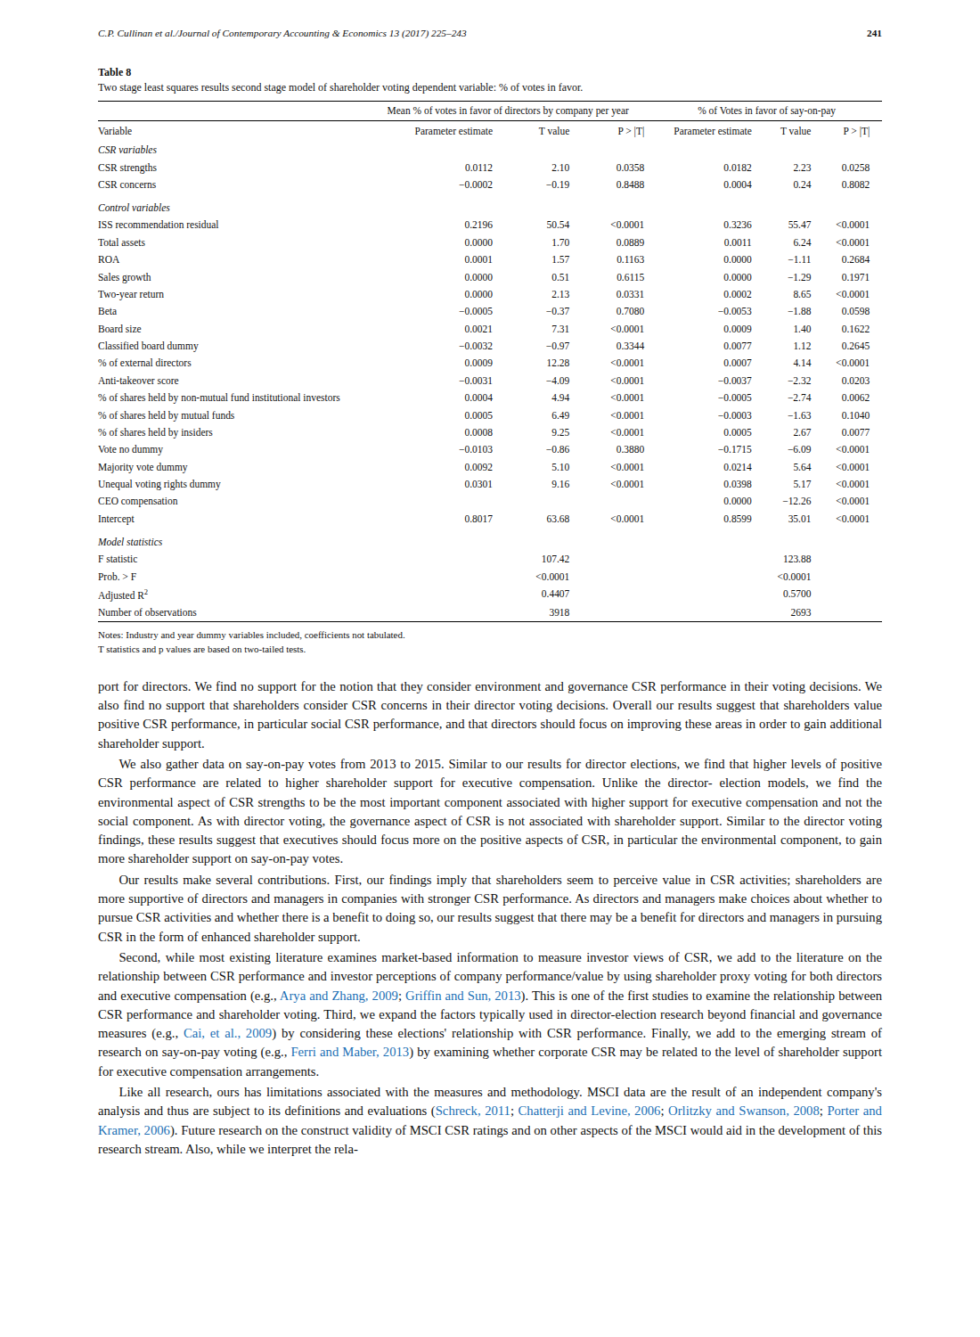C.P. Cullinan et al./Journal of Contemporary Accounting & Economics 13 (2017) 225–243 241
Table 8 Two stage least squares results second stage model of shareholder voting dependent variable: % of votes in favor.
| | Mean % of votes in favor of directors by company per year | % of Votes in favor of say-on-pay |
| --- | --- | --- |
| Variable | Parameter estimate | T value | P > /T/ | Parameter estimate | T value | P > /T/ |
| CSR variables |
| CSR strengths | 0.0112 | 2.10 | 0.0358 | 0.0182 | 2.23 | 0.0258 |
| CSR concerns | −0.0002 | −0.19 | 0.8488 | 0.0004 | 0.24 | 0.8082 |
| Control variables |
| ISS recommendation residual | 0.2196 | 50.54 | <0.0001 | 0.3236 | 55.47 | <0.0001 |
| Total assets | 0.0000 | 1.70 | 0.0889 | 0.0011 | 6.24 | <0.0001 |
| ROA | 0.0001 | 1.57 | 0.1163 | 0.0000 | −1.11 | 0.2684 |
| Sales growth | 0.0000 | 0.51 | 0.6115 | 0.0000 | −1.29 | 0.1971 |
| Two-year return | 0.0000 | 2.13 | 0.0331 | 0.0002 | 8.65 | <0.0001 |
| Beta | −0.0005 | −0.37 | 0.7080 | −0.0053 | −1.88 | 0.0598 |
| Board size | 0.0021 | 7.31 | <0.0001 | 0.0009 | 1.40 | 0.1622 |
| Classified board dummy | −0.0032 | −0.97 | 0.3344 | 0.0077 | 1.12 | 0.2645 |
| % of external directors | 0.0009 | 12.28 | <0.0001 | 0.0007 | 4.14 | <0.0001 |
| Anti-takeover score | −0.0031 | −4.09 | <0.0001 | −0.0037 | −2.32 | 0.0203 |
| % of shares held by non-mutual fund institutional investors | 0.0004 | 4.94 | <0.0001 | −0.0005 | −2.74 | 0.0062 |
| % of shares held by mutual funds | 0.0005 | 6.49 | <0.0001 | −0.0003 | −1.63 | 0.1040 |
| % of shares held by insiders | 0.0008 | 9.25 | <0.0001 | 0.0005 | 2.67 | 0.0077 |
| Vote no dummy | −0.0103 | −0.86 | 0.3880 | −0.1715 | −6.09 | <0.0001 |
| Majority vote dummy | 0.0092 | 5.10 | <0.0001 | 0.0214 | 5.64 | <0.0001 |
| Unequal voting rights dummy | 0.0301 | 9.16 | <0.0001 | 0.0398 | 5.17 | <0.0001 |
| CEO compensation | | | | 0.0000 | −12.26 | <0.0001 |
| Intercept | 0.8017 | 63.68 | <0.0001 | 0.8599 | 35.01 | <0.0001 |
| Model statistics |
| F statistic | | 107.42 | | | 123.88 | |
| Prob. > F | | <0.0001 | | | <0.0001 | |
| Adjusted R 2 | | 0.4407 | | | 0.5700 | |
| Number of observations | | 3918 | | | 2693 | |
Notes: Industry and year dummy variables included, coefficients not tabulated.
T statistics and p values are based on two-tailed tests.
port for directors. We find no support for the notion that they consider environment and governance CSR performance in their voting decisions. We also find no support that shareholders consider CSR concerns in their director voting decisions. Overall our results suggest that shareholders value positive CSR performance, in particular social CSR performance, and that directors should focus on improving these areas in order to gain additional shareholder support.
We also gather data on say-on-pay votes from 2013 to 2015. Similar to our results for director elections, we find that higher levels of positive CSR performance are related to higher shareholder support for executive compensation. Unlike the director- election models, we find the environmental aspect of CSR strengths to be the most important component associated with higher support for executive compensation and not the social component. As with director voting, the governance aspect of CSR is not associated with shareholder support. Similar to the director voting findings, these results suggest that executives should focus more on the positive aspects of CSR, in particular the environmental component, to gain more shareholder support on say-on-pay votes.
Our results make several contributions. First, our findings imply that shareholders seem to perceive value in CSR activities; shareholders are more supportive of directors and managers in companies with stronger CSR performance. As directors and managers make choices about whether to pursue CSR activities and whether there is a benefit to doing so, our results suggest that there may be a benefit for directors and managers in pursuing CSR in the form of enhanced shareholder support.
Second, while most existing literature examines market-based information to measure investor views of CSR, we add to the literature on the relationship between CSR performance and investor perceptions of company performance/value by using shareholder proxy voting for both directors and executive compensation (e.g., Arya and Zhang, 2009; Griffin and Sun, 2013). This is one of the first studies to examine the relationship between CSR performance and shareholder voting. Third, we expand the factors typically used in director-election research beyond financial and governance measures (e.g., Cai, et al., 2009) by considering these elections' relationship with CSR performance. Finally, we add to the emerging stream of research on say-on-pay voting (e.g., Ferri and Maber, 2013) by examining whether corporate CSR may be related to the level of shareholder support for executive compensation arrangements.
Like all research, ours has limitations associated with the measures and methodology. MSCI data are the result of an independent company's analysis and thus are subject to its definitions and evaluations (Schreck, 2011; Chatterji and Levine, 2006; Orlitzky and Swanson, 2008; Porter and Kramer, 2006). Future research on the construct validity of MSCI CSR ratings and on other aspects of the MSCI would aid in the development of this research stream. Also, while we interpret the rela-